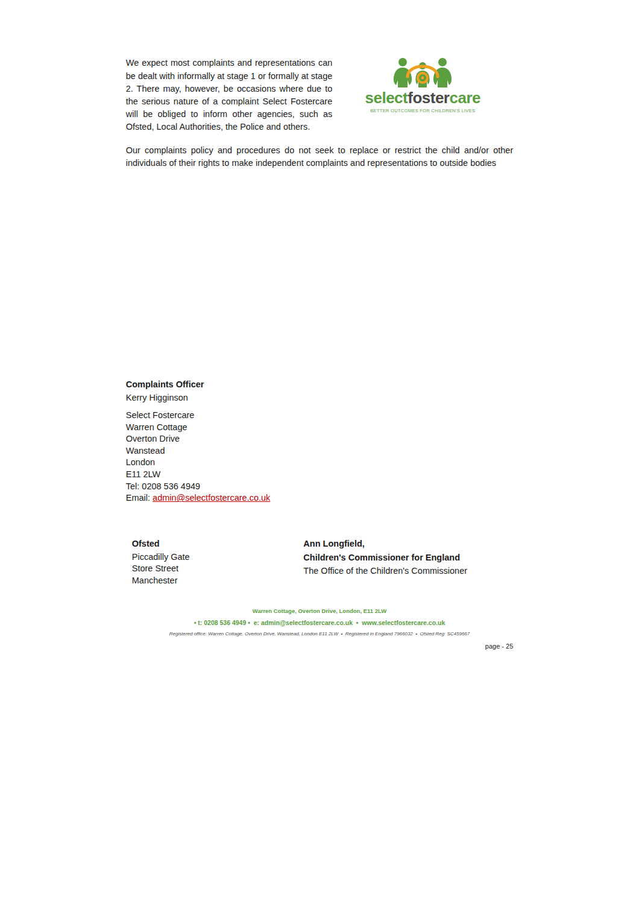select foster care
BETTER OUTCOMES FOR CHILDREN'S LIVES
We expect most complaints and representations can be dealt with informally at stage 1 or formally at stage 2. There may, however, be occasions where due to the serious nature of a complaint Select Fostercare will be obliged to inform other agencies, such as Ofsted, Local Authorities, the Police and others.
Our complaints policy and procedures do not seek to replace or restrict the child and/or other individuals of their rights to make independent complaints and representations to outside bodies
Complaints Officer
Kerry Higginson
Select Fostercare
Warren Cottage
Overton Drive
Wanstead
London
E11 2LW
Tel: 0208 536 4949
Email: admin@selectfostercare.co.uk
Ofsted
Piccadilly Gate
Store Street
Manchester
Ann Longfield,
Children's Commissioner for England
The Office of the Children's Commissioner
Warren Cottage, Overton Drive, London, E11 2LW
• t: 0208 536 4949 • e: admin@selectfostercare.co.uk • www.selectfostercare.co.uk
Registered office: Warren Cottage, Overton Drive, Wanstead, London E11 2LW • Registered in England 7966032 • Ofsted Reg: SC459667
page - 25